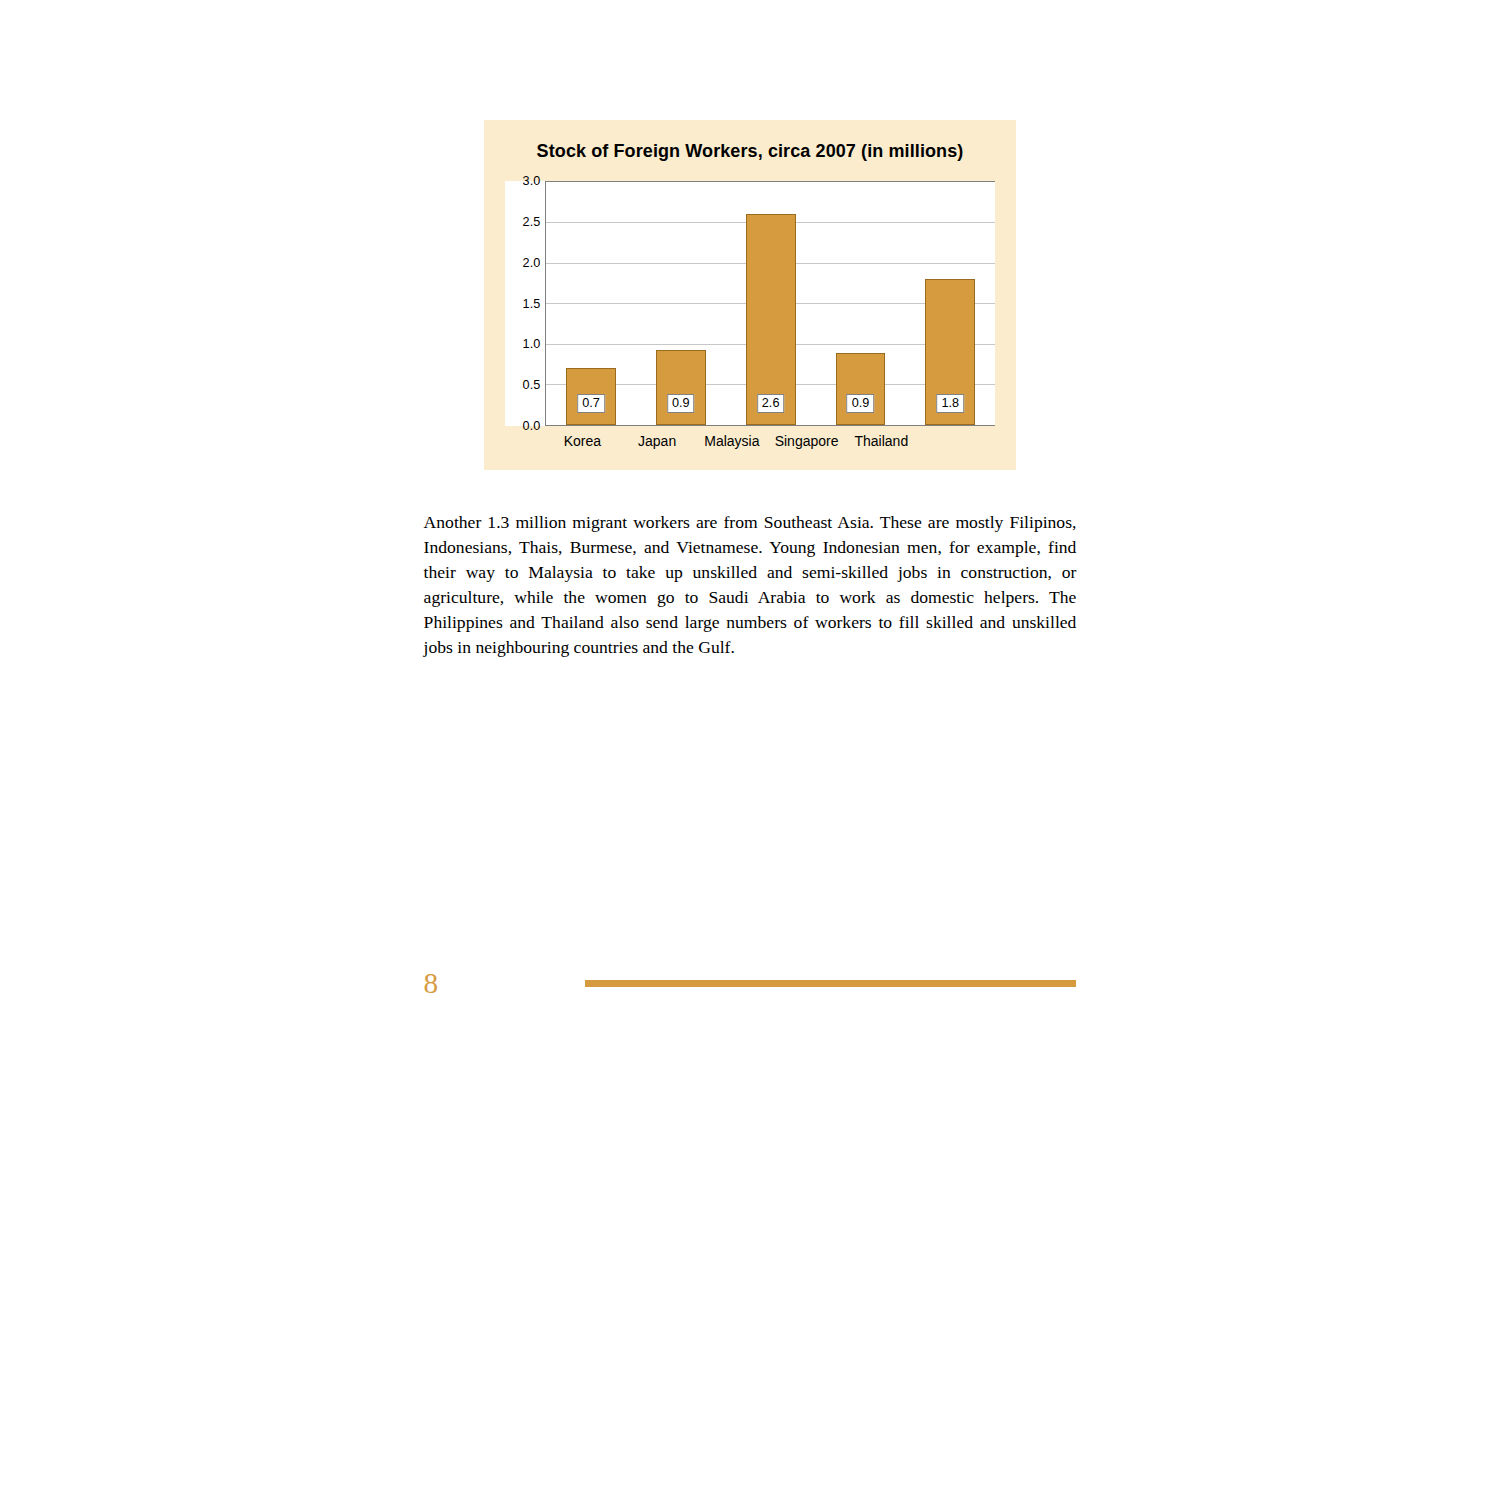Stock of Foreign Workers, circa 2007 (in millions)
3.0 2.5 2.0 1.5 1.0 0.5 0.0
0.7
0.9
2.6
0.9
1.8
Korea
Japan
Malaysia
Singapore
Thailand
Another 1.3 million migrant workers are from Southeast Asia. These are mostly Filipinos, Indonesians, Thais, Burmese, and Vietnamese. Young Indonesian men, for example, find their way to Malaysia to take up unskilled and semi-skilled jobs in construction, or agriculture, while the women go to Saudi Arabia to work as domestic helpers. The Philippines and Thailand also send large numbers of workers to fill skilled and unskilled jobs in neighbouring countries and the Gulf.
8